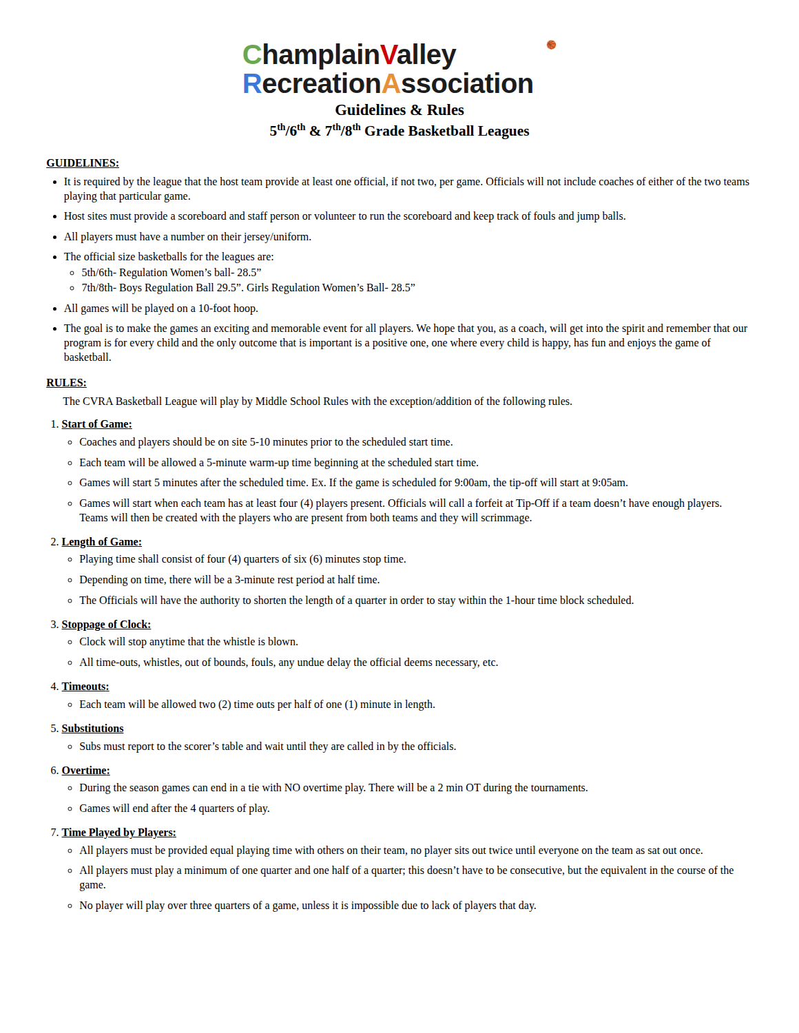Champlain Valley
Recreation Association
🏀
Guidelines & Rules
5th/6th & 7th/8th Grade Basketball Leagues
GUIDELINES:
It is required by the league that the host team provide at least one official, if not two, per game. Officials will not include coaches of either of the two teams playing that particular game.
Host sites must provide a scoreboard and staff person or volunteer to run the scoreboard and keep track of fouls and jump balls.
All players must have a number on their jersey/uniform.
The official size basketballs for the leagues are:
5th/6th- Regulation Women’s ball- 28.5”
7th/8th- Boys Regulation Ball 29.5”. Girls Regulation Women’s Ball- 28.5”
All games will be played on a 10-foot hoop.
The goal is to make the games an exciting and memorable event for all players. We hope that you, as a coach, will get into the spirit and remember that our program is for every child and the only outcome that is important is a positive one, one where every child is happy, has fun and enjoys the game of basketball.
RULES:
The CVRA Basketball League will play by Middle School Rules with the exception/addition of the following rules.
Start of Game:
Coaches and players should be on site 5-10 minutes prior to the scheduled start time.
Each team will be allowed a 5-minute warm-up time beginning at the scheduled start time.
Games will start 5 minutes after the scheduled time. Ex. If the game is scheduled for 9:00am, the tip-off will start at 9:05am.
Games will start when each team has at least four (4) players present. Officials will call a forfeit at Tip-Off if a team doesn’t have enough players. Teams will then be created with the players who are present from both teams and they will scrimmage.
Length of Game:
Playing time shall consist of four (4) quarters of six (6) minutes stop time.
Depending on time, there will be a 3-minute rest period at half time.
The Officials will have the authority to shorten the length of a quarter in order to stay within the 1-hour time block scheduled.
Stoppage of Clock:
Clock will stop anytime that the whistle is blown.
All time-outs, whistles, out of bounds, fouls, any undue delay the official deems necessary, etc.
Timeouts:
Each team will be allowed two (2) time outs per half of one (1) minute in length.
Substitutions
Subs must report to the scorer’s table and wait until they are called in by the officials.
Overtime:
During the season games can end in a tie with NO overtime play. There will be a 2 min OT during the tournaments.
Games will end after the 4 quarters of play.
Time Played by Players:
All players must be provided equal playing time with others on their team, no player sits out twice until everyone on the team as sat out once.
All players must play a minimum of one quarter and one half of a quarter; this doesn’t have to be consecutive, but the equivalent in the course of the game.
No player will play over three quarters of a game, unless it is impossible due to lack of players that day.